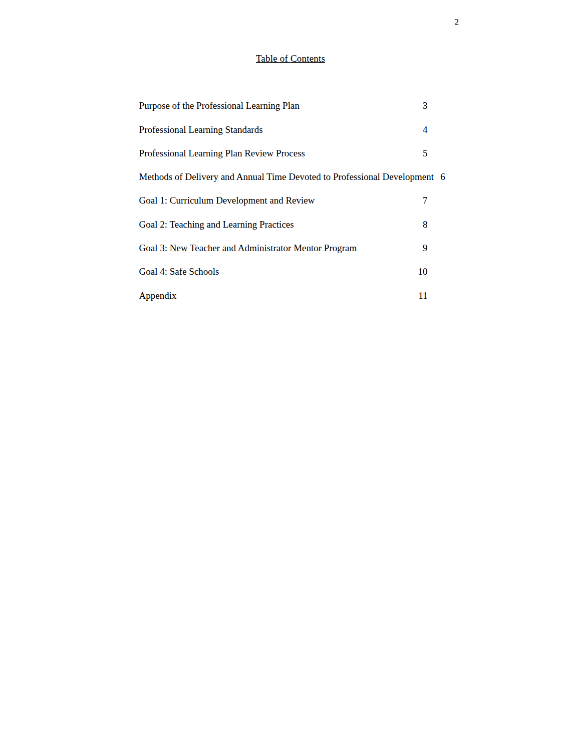2
Table of Contents
Purpose of the Professional Learning Plan 3
Professional Learning Standards 4
Professional Learning Plan Review Process 5
Methods of Delivery and Annual Time Devoted to Professional Development 6
Goal 1: Curriculum Development and Review 7
Goal 2: Teaching and Learning Practices 8
Goal 3: New Teacher and Administrator Mentor Program 9
Goal 4: Safe Schools 10
Appendix 11